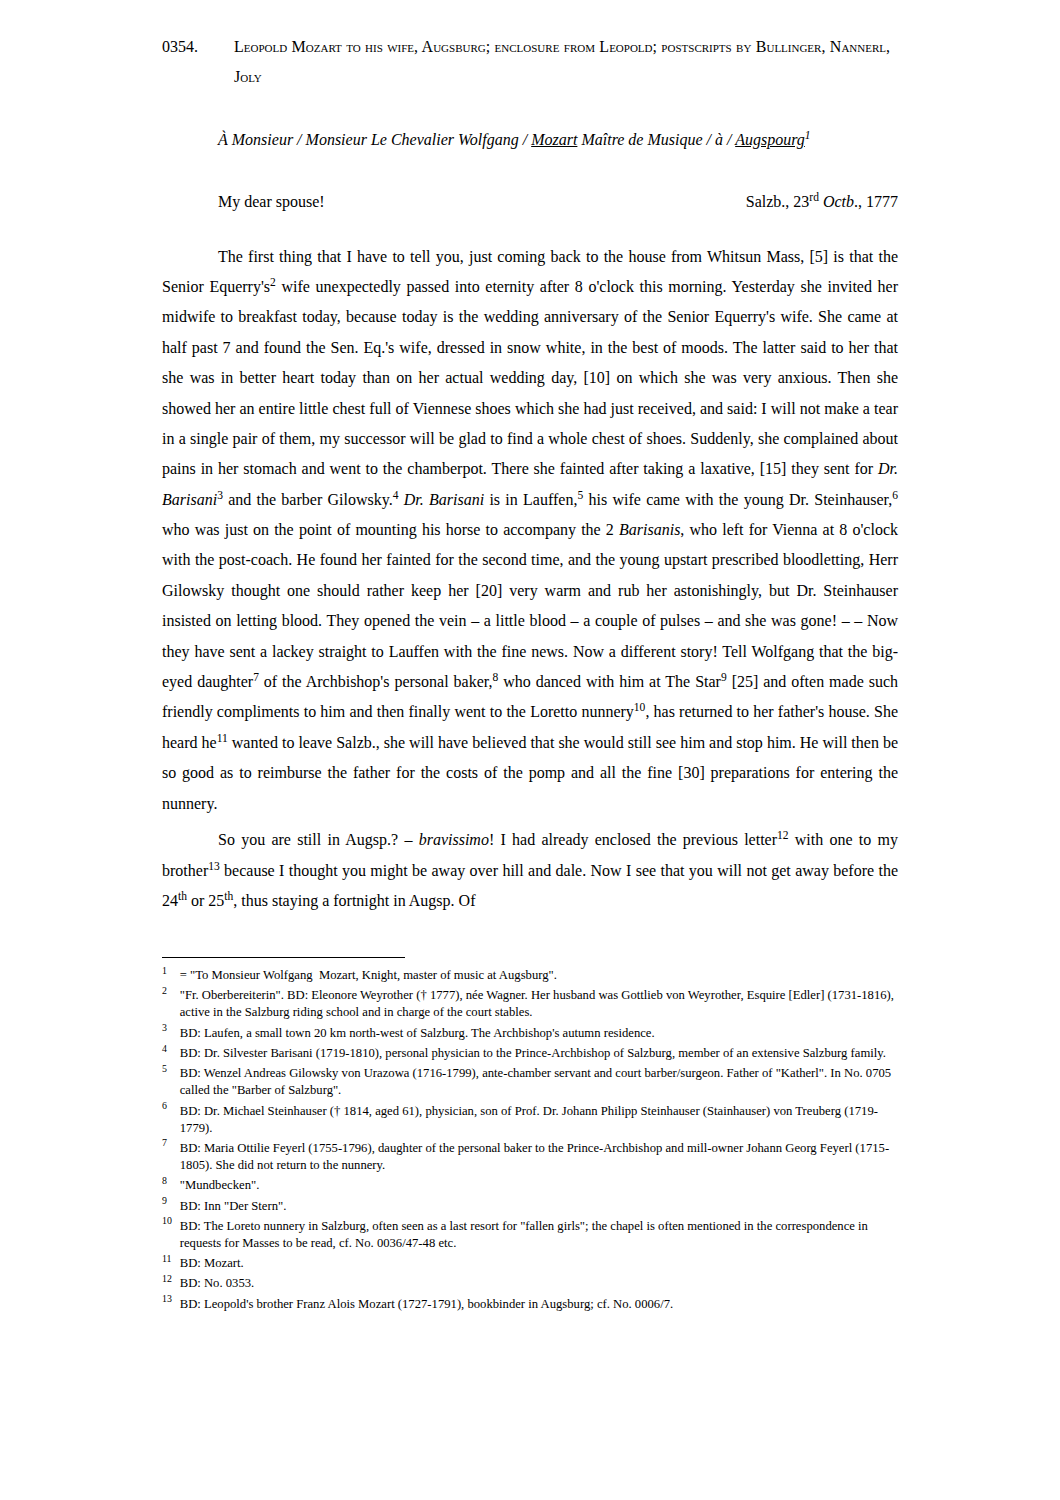0354. Leopold Mozart to his wife, Augsburg; enclosure from Leopold; postscripts by Bullinger, Nannerl, Joly
À Monsieur / Monsieur Le Chevalier Wolfgang / Mozart Maître de Musique / à / Augspourg1
My dear spouse! Salzb., 23rd Octb., 1777
The first thing that I have to tell you, just coming back to the house from Whitsun Mass, [5] is that the Senior Equerry's2 wife unexpectedly passed into eternity after 8 o'clock this morning. Yesterday she invited her midwife to breakfast today, because today is the wedding anniversary of the Senior Equerry's wife. She came at half past 7 and found the Sen. Eq.'s wife, dressed in snow white, in the best of moods. The latter said to her that she was in better heart today than on her actual wedding day, [10] on which she was very anxious. Then she showed her an entire little chest full of Viennese shoes which she had just received, and said: I will not make a tear in a single pair of them, my successor will be glad to find a whole chest of shoes. Suddenly, she complained about pains in her stomach and went to the chamberpot. There she fainted after taking a laxative, [15] they sent for Dr. Barisani3 and the barber Gilowsky.4 Dr. Barisani is in Lauffen,5 his wife came with the young Dr. Steinhauser,6 who was just on the point of mounting his horse to accompany the 2 Barisanis, who left for Vienna at 8 o'clock with the post-coach. He found her fainted for the second time, and the young upstart prescribed bloodletting, Herr Gilowsky thought one should rather keep her [20] very warm and rub her astonishingly, but Dr. Steinhauser insisted on letting blood. They opened the vein – a little blood – a couple of pulses – and she was gone! – – Now they have sent a lackey straight to Lauffen with the fine news. Now a different story! Tell Wolfgang that the big-eyed daughter7 of the Archbishop's personal baker,8 who danced with him at The Star9 [25] and often made such friendly compliments to him and then finally went to the Loretto nunnery10, has returned to her father's house. She heard he11 wanted to leave Salzb., she will have believed that she would still see him and stop him. He will then be so good as to reimburse the father for the costs of the pomp and all the fine [30] preparations for entering the nunnery.
So you are still in Augsp.? – bravissimo! I had already enclosed the previous letter12 with one to my brother13 because I thought you might be away over hill and dale. Now I see that you will not get away before the 24th or 25th, thus staying a fortnight in Augsp. Of
= "To Monsieur Wolfgang Mozart, Knight, master of music at Augsburg".
"Fr. Oberbereiterin". BD: Eleonore Weyrother († 1777), née Wagner. Her husband was Gottlieb von Weyrother, Esquire [Edler] (1731-1816), active in the Salzburg riding school and in charge of the court stables.
BD: Laufen, a small town 20 km north-west of Salzburg. The Archbishop's autumn residence.
BD: Dr. Silvester Barisani (1719-1810), personal physician to the Prince-Archbishop of Salzburg, member of an extensive Salzburg family.
BD: Wenzel Andreas Gilowsky von Urazowa (1716-1799), ante-chamber servant and court barber/surgeon. Father of "Katherl". In No. 0705 called the "Barber of Salzburg".
BD: Dr. Michael Steinhauser († 1814, aged 61), physician, son of Prof. Dr. Johann Philipp Steinhauser (Stainhauser) von Treuberg (1719-1779).
BD: Maria Ottilie Feyerl (1755-1796), daughter of the personal baker to the Prince-Archbishop and mill-owner Johann Georg Feyerl (1715-1805). She did not return to the nunnery.
"Mundbecken".
BD: Inn "Der Stern".
BD: The Loreto nunnery in Salzburg, often seen as a last resort for "fallen girls"; the chapel is often mentioned in the correspondence in requests for Masses to be read, cf. No. 0036/47-48 etc.
BD: Mozart.
BD: No. 0353.
BD: Leopold's brother Franz Alois Mozart (1727-1791), bookbinder in Augsburg; cf. No. 0006/7.